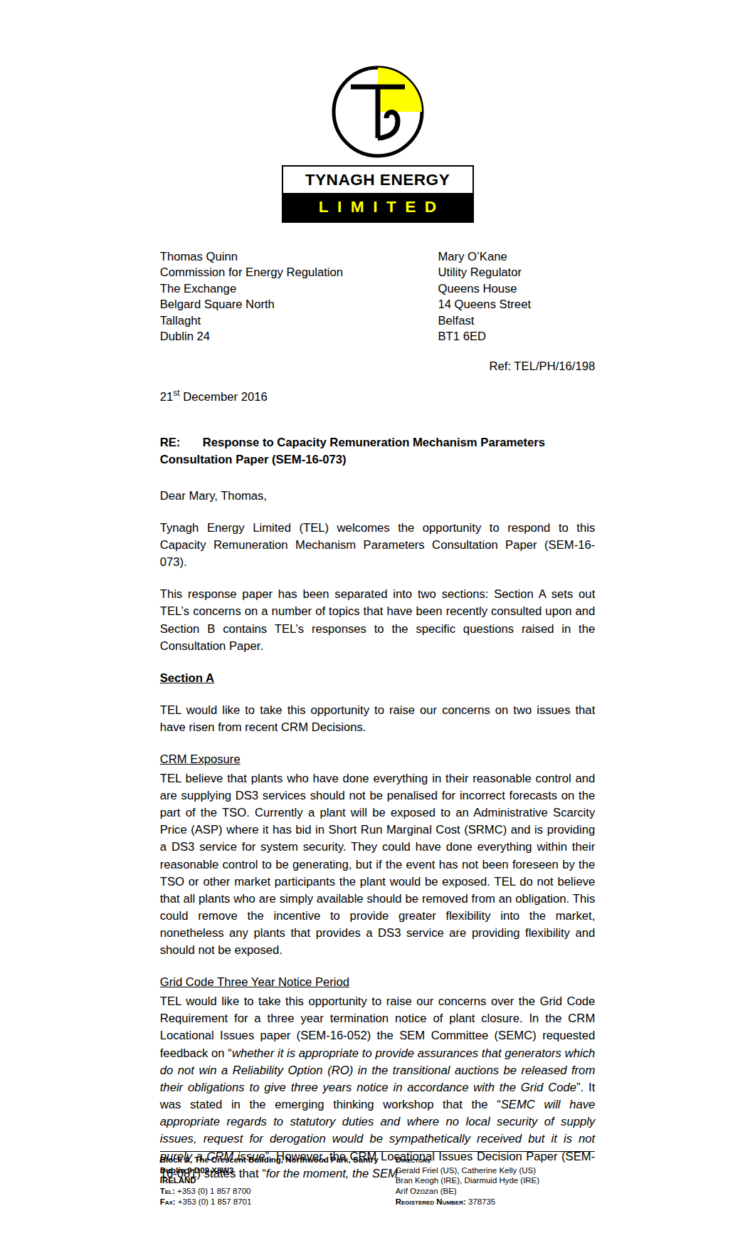TYNAGH ENERGY
LIMITED
Thomas Quinn
Commission for Energy Regulation
The Exchange
Belgard Square North
Tallaght
Dublin 24
Mary O’Kane
Utility Regulator
Queens House
14 Queens Street
Belfast
BT1 6ED
Ref: TEL/PH/16/198
21st December 2016
RE: Response to Capacity Remuneration Mechanism Parameters Consultation Paper (SEM-16-073)
Dear Mary, Thomas,
Tynagh Energy Limited (TEL) welcomes the opportunity to respond to this Capacity Remuneration Mechanism Parameters Consultation Paper (SEM-16-073).
This response paper has been separated into two sections: Section A sets out TEL’s concerns on a number of topics that have been recently consulted upon and Section B contains TEL’s responses to the specific questions raised in the Consultation Paper.
Section A
TEL would like to take this opportunity to raise our concerns on two issues that have risen from recent CRM Decisions.
CRM Exposure
TEL believe that plants who have done everything in their reasonable control and are supplying DS3 services should not be penalised for incorrect forecasts on the part of the TSO. Currently a plant will be exposed to an Administrative Scarcity Price (ASP) where it has bid in Short Run Marginal Cost (SRMC) and is providing a DS3 service for system security. They could have done everything within their reasonable control to be generating, but if the event has not been foreseen by the TSO or other market participants the plant would be exposed. TEL do not believe that all plants who are simply available should be removed from an obligation. This could remove the incentive to provide greater flexibility into the market, nonetheless any plants that provides a DS3 service are providing flexibility and should not be exposed.
Grid Code Three Year Notice Period
TEL would like to take this opportunity to raise our concerns over the Grid Code Requirement for a three year termination notice of plant closure. In the CRM Locational Issues paper (SEM-16-052) the SEM Committee (SEMC) requested feedback on “whether it is appropriate to provide assurances that generators which do not win a Reliability Option (RO) in the transitional auctions be released from their obligations to give three years notice in accordance with the Grid Code”. It was stated in the emerging thinking workshop that the “SEMC will have appropriate regards to statutory duties and where no local security of supply issues, request for derogation would be sympathetically received but it is not purely a CRM issue”. However, the CRM Locational Issues Decision Paper (SEM-16-081) states that “for the moment, the SEM
Block A, The Crescent Building, Northwood Park, Santry
Dublin 9 D09 X8W3
IRELAND
Tel: +353 (0) 1 857 8700
Fax: +353 (0) 1 857 8701
Directors
Gerald Friel (US), Catherine Kelly (US)
Bran Keogh (IRE), Diarmuid Hyde (IRE)
Arif Ozozan (BE)
Registered Number: 378735